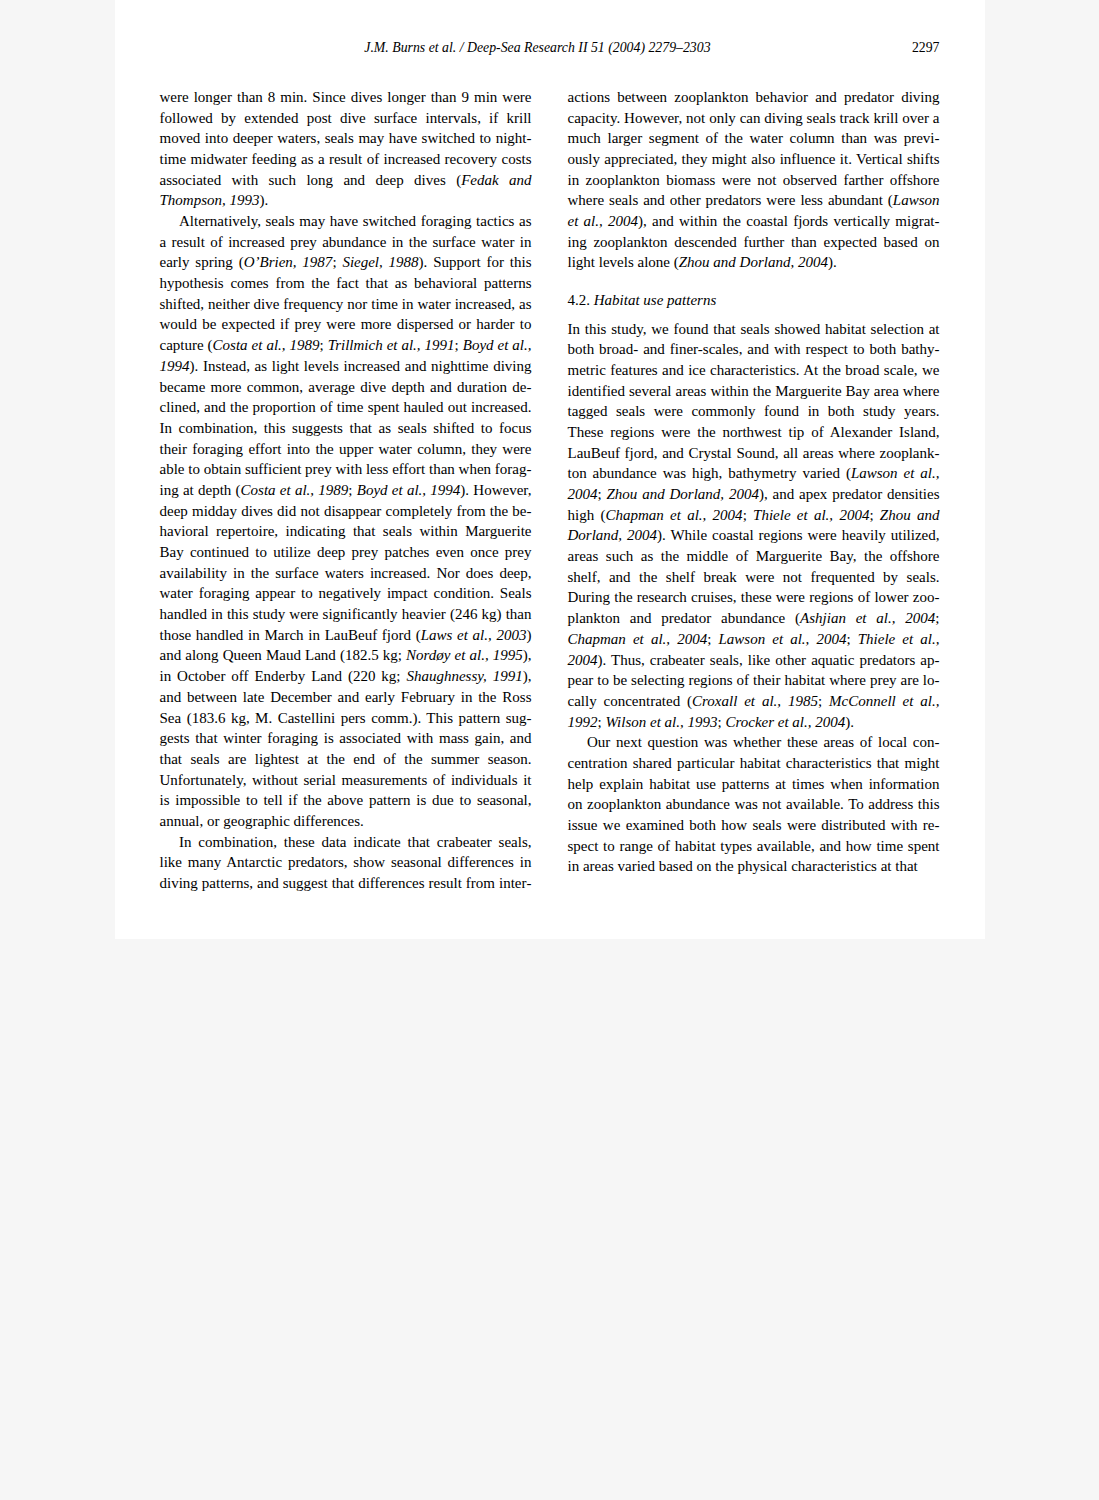J.M. Burns et al. / Deep-Sea Research II 51 (2004) 2279–2303 2297
were longer than 8 min. Since dives longer than 9 min were followed by extended post dive surface intervals, if krill moved into deeper waters, seals may have switched to nighttime midwater feeding as a result of increased recovery costs associated with such long and deep dives (Fedak and Thompson, 1993).
Alternatively, seals may have switched foraging tactics as a result of increased prey abundance in the surface water in early spring (O’Brien, 1987; Siegel, 1988). Support for this hypothesis comes from the fact that as behavioral patterns shifted, neither dive frequency nor time in water increased, as would be expected if prey were more dispersed or harder to capture (Costa et al., 1989; Trillmich et al., 1991; Boyd et al., 1994). Instead, as light levels increased and nighttime diving became more common, average dive depth and duration declined, and the proportion of time spent hauled out increased. In combination, this suggests that as seals shifted to focus their foraging effort into the upper water column, they were able to obtain sufficient prey with less effort than when foraging at depth (Costa et al., 1989; Boyd et al., 1994). However, deep midday dives did not disappear completely from the behavioral repertoire, indicating that seals within Marguerite Bay continued to utilize deep prey patches even once prey availability in the surface waters increased. Nor does deep, water foraging appear to negatively impact condition. Seals handled in this study were significantly heavier (246 kg) than those handled in March in LauBeuf fjord (Laws et al., 2003) and along Queen Maud Land (182.5 kg; Nordøy et al., 1995), in October off Enderby Land (220 kg; Shaughnessy, 1991), and between late December and early February in the Ross Sea (183.6 kg, M. Castellini pers comm.). This pattern suggests that winter foraging is associated with mass gain, and that seals are lightest at the end of the summer season. Unfortunately, without serial measurements of individuals it is impossible to tell if the above pattern is due to seasonal, annual, or geographic differences.
In combination, these data indicate that crabeater seals, like many Antarctic predators, show seasonal differences in diving patterns, and suggest that differences result from interactions between zooplankton behavior and predator diving capacity. However, not only can diving seals track krill over a much larger segment of the water column than was previously appreciated, they might also influence it. Vertical shifts in zooplankton biomass were not observed farther offshore where seals and other predators were less abundant (Lawson et al., 2004), and within the coastal fjords vertically migrating zooplankton descended further than expected based on light levels alone (Zhou and Dorland, 2004).
4.2. Habitat use patterns
In this study, we found that seals showed habitat selection at both broad- and finer-scales, and with respect to both bathymetric features and ice characteristics. At the broad scale, we identified several areas within the Marguerite Bay area where tagged seals were commonly found in both study years. These regions were the northwest tip of Alexander Island, LauBeuf fjord, and Crystal Sound, all areas where zooplankton abundance was high, bathymetry varied (Lawson et al., 2004; Zhou and Dorland, 2004), and apex predator densities high (Chapman et al., 2004; Thiele et al., 2004; Zhou and Dorland, 2004). While coastal regions were heavily utilized, areas such as the middle of Marguerite Bay, the offshore shelf, and the shelf break were not frequented by seals. During the research cruises, these were regions of lower zooplankton and predator abundance (Ashjian et al., 2004; Chapman et al., 2004; Lawson et al., 2004; Thiele et al., 2004). Thus, crabeater seals, like other aquatic predators appear to be selecting regions of their habitat where prey are locally concentrated (Croxall et al., 1985; McConnell et al., 1992; Wilson et al., 1993; Crocker et al., 2004).
Our next question was whether these areas of local concentration shared particular habitat characteristics that might help explain habitat use patterns at times when information on zooplankton abundance was not available. To address this issue we examined both how seals were distributed with respect to range of habitat types available, and how time spent in areas varied based on the physical characteristics at that